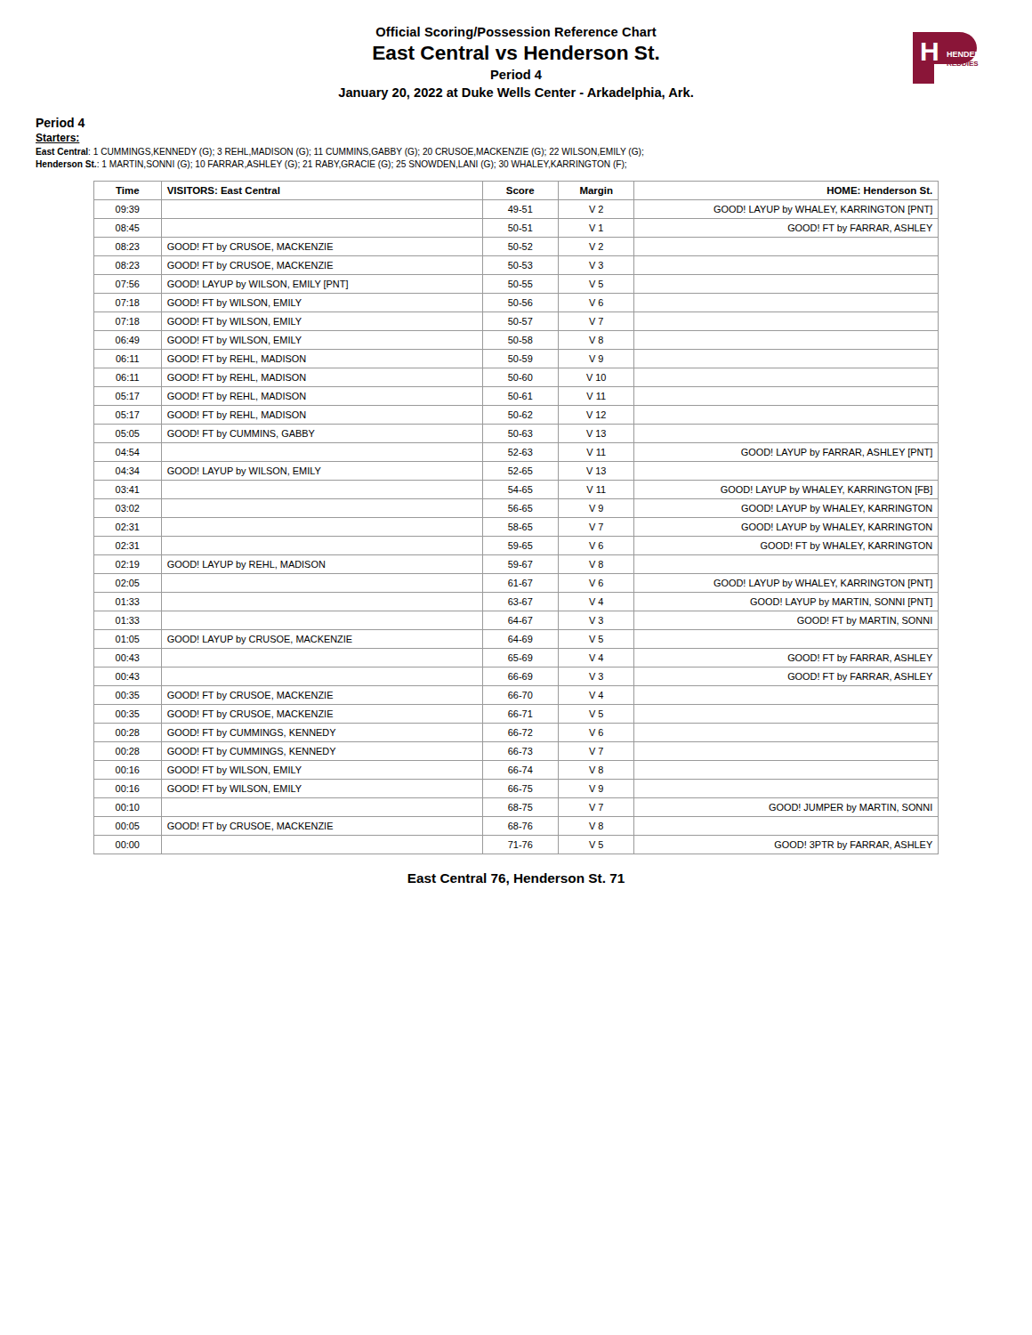Henderson State Reddies H HENDERSON REDDIES
Official Scoring/Possession Reference Chart
East Central vs Henderson St.
Period 4
January 20, 2022 at Duke Wells Center - Arkadelphia, Ark.
Period 4
Starters:
East Central: 1 CUMMINGS,KENNEDY (G); 3 REHL,MADISON (G); 11 CUMMINS,GABBY (G); 20 CRUSOE,MACKENZIE (G); 22 WILSON,EMILY (G);
Henderson St.: 1 MARTIN,SONNI (G); 10 FARRAR,ASHLEY (G); 21 RABY,GRACIE (G); 25 SNOWDEN,LANI (G); 30 WHALEY,KARRINGTON (F);
| Time | VISITORS: East Central | Score | Margin | HOME: Henderson St. |
| --- | --- | --- | --- | --- |
| 09:39 | | 49-51 | V 2 | GOOD! LAYUP by WHALEY, KARRINGTON [PNT] |
| 08:45 | | 50-51 | V 1 | GOOD! FT by FARRAR, ASHLEY |
| 08:23 | GOOD! FT by CRUSOE, MACKENZIE | 50-52 | V 2 | |
| 08:23 | GOOD! FT by CRUSOE, MACKENZIE | 50-53 | V 3 | |
| 07:56 | GOOD! LAYUP by WILSON, EMILY [PNT] | 50-55 | V 5 | |
| 07:18 | GOOD! FT by WILSON, EMILY | 50-56 | V 6 | |
| 07:18 | GOOD! FT by WILSON, EMILY | 50-57 | V 7 | |
| 06:49 | GOOD! FT by WILSON, EMILY | 50-58 | V 8 | |
| 06:11 | GOOD! FT by REHL, MADISON | 50-59 | V 9 | |
| 06:11 | GOOD! FT by REHL, MADISON | 50-60 | V 10 | |
| 05:17 | GOOD! FT by REHL, MADISON | 50-61 | V 11 | |
| 05:17 | GOOD! FT by REHL, MADISON | 50-62 | V 12 | |
| 05:05 | GOOD! FT by CUMMINS, GABBY | 50-63 | V 13 | |
| 04:54 | | 52-63 | V 11 | GOOD! LAYUP by FARRAR, ASHLEY [PNT] |
| 04:34 | GOOD! LAYUP by WILSON, EMILY | 52-65 | V 13 | |
| 03:41 | | 54-65 | V 11 | GOOD! LAYUP by WHALEY, KARRINGTON [FB] |
| 03:02 | | 56-65 | V 9 | GOOD! LAYUP by WHALEY, KARRINGTON |
| 02:31 | | 58-65 | V 7 | GOOD! LAYUP by WHALEY, KARRINGTON |
| 02:31 | | 59-65 | V 6 | GOOD! FT by WHALEY, KARRINGTON |
| 02:19 | GOOD! LAYUP by REHL, MADISON | 59-67 | V 8 | |
| 02:05 | | 61-67 | V 6 | GOOD! LAYUP by WHALEY, KARRINGTON [PNT] |
| 01:33 | | 63-67 | V 4 | GOOD! LAYUP by MARTIN, SONNI [PNT] |
| 01:33 | | 64-67 | V 3 | GOOD! FT by MARTIN, SONNI |
| 01:05 | GOOD! LAYUP by CRUSOE, MACKENZIE | 64-69 | V 5 | |
| 00:43 | | 65-69 | V 4 | GOOD! FT by FARRAR, ASHLEY |
| 00:43 | | 66-69 | V 3 | GOOD! FT by FARRAR, ASHLEY |
| 00:35 | GOOD! FT by CRUSOE, MACKENZIE | 66-70 | V 4 | |
| 00:35 | GOOD! FT by CRUSOE, MACKENZIE | 66-71 | V 5 | |
| 00:28 | GOOD! FT by CUMMINGS, KENNEDY | 66-72 | V 6 | |
| 00:28 | GOOD! FT by CUMMINGS, KENNEDY | 66-73 | V 7 | |
| 00:16 | GOOD! FT by WILSON, EMILY | 66-74 | V 8 | |
| 00:16 | GOOD! FT by WILSON, EMILY | 66-75 | V 9 | |
| 00:10 | | 68-75 | V 7 | GOOD! JUMPER by MARTIN, SONNI |
| 00:05 | GOOD! FT by CRUSOE, MACKENZIE | 68-76 | V 8 | |
| 00:00 | | 71-76 | V 5 | GOOD! 3PTR by FARRAR, ASHLEY |
East Central 76, Henderson St. 71